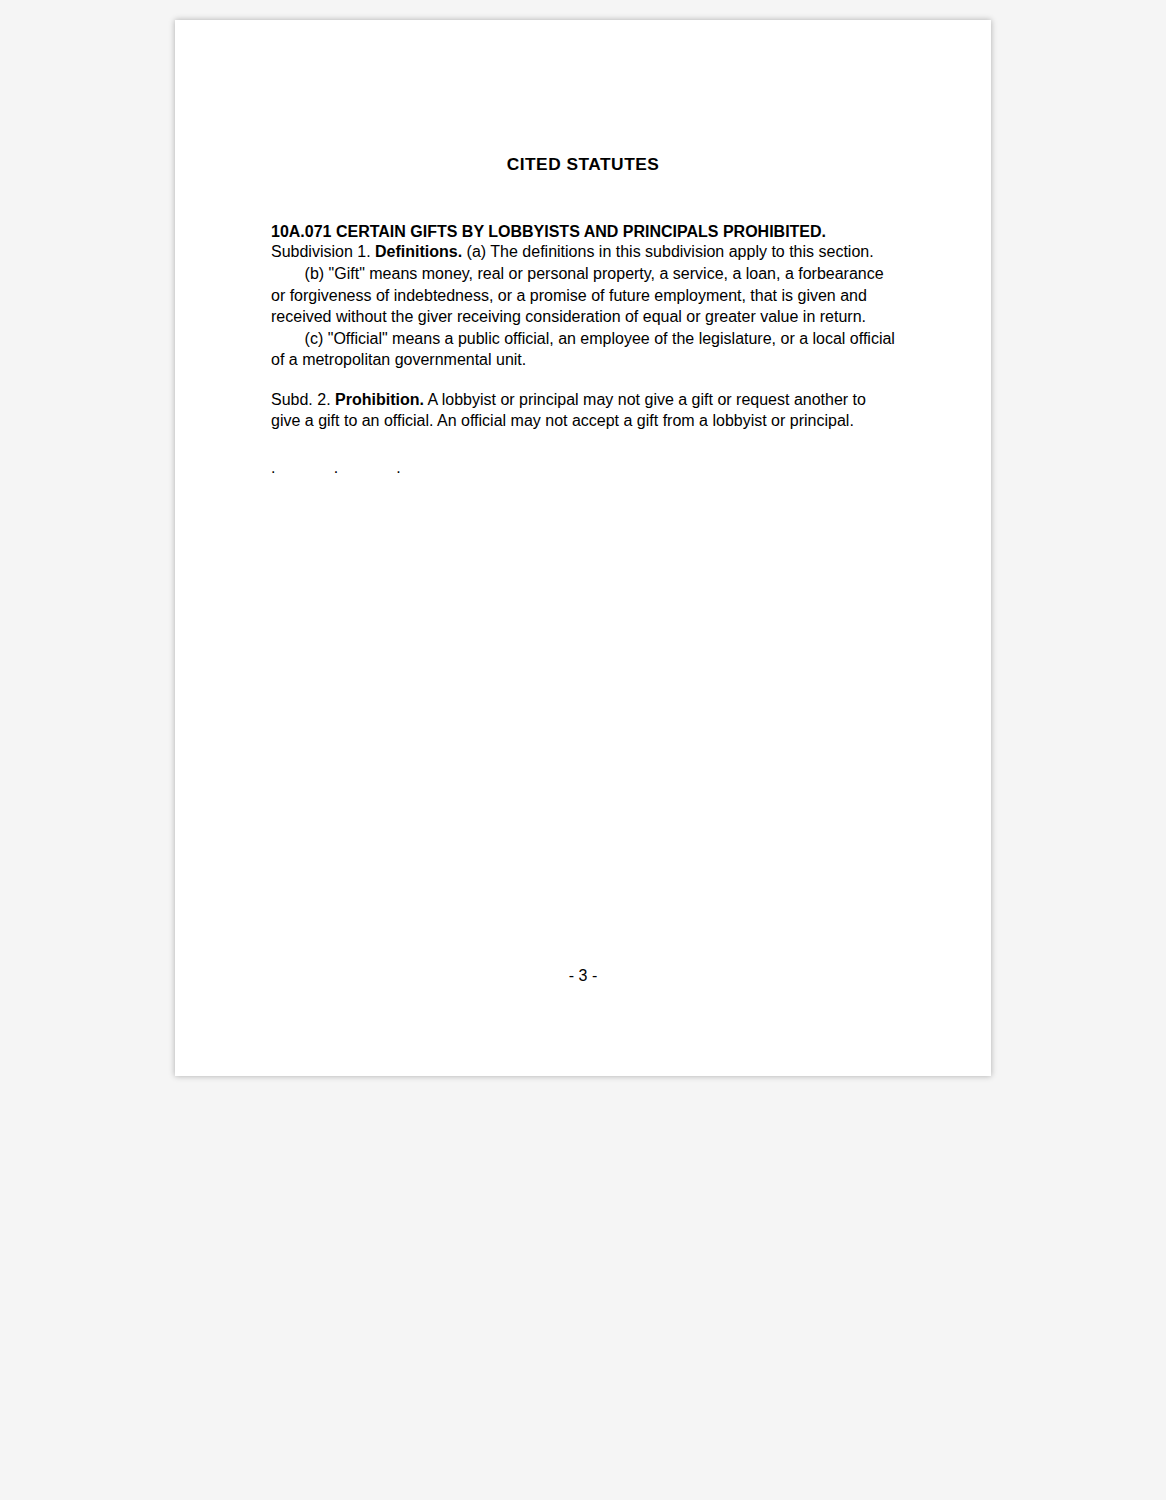CITED STATUTES
10A.071 CERTAIN GIFTS BY LOBBYISTS AND PRINCIPALS PROHIBITED.
Subdivision 1. Definitions. (a) The definitions in this subdivision apply to this section.
(b) "Gift" means money, real or personal property, a service, a loan, a forbearance or forgiveness of indebtedness, or a promise of future employment, that is given and received without the giver receiving consideration of equal or greater value in return.
(c) "Official" means a public official, an employee of the legislature, or a local official of a metropolitan governmental unit.
Subd. 2. Prohibition. A lobbyist or principal may not give a gift or request another to give a gift to an official. An official may not accept a gift from a lobbyist or principal.
. . .
- 3 -